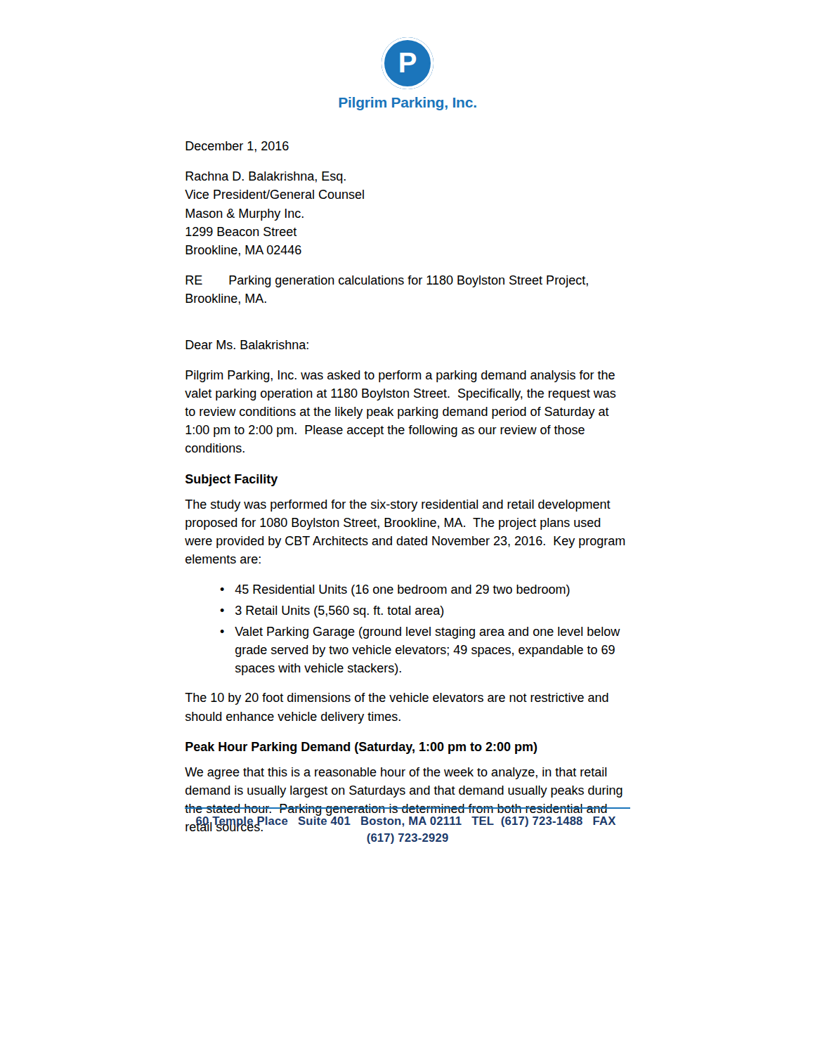P
Pilgrim Parking, Inc.
December 1, 2016
Rachna D. Balakrishna, Esq.
Vice President/General Counsel
Mason & Murphy Inc.
1299 Beacon Street
Brookline, MA 02446
REParking generation calculations for 1180 Boylston Street Project, Brookline, MA.
Dear Ms. Balakrishna:
Pilgrim Parking, Inc. was asked to perform a parking demand analysis for the valet parking operation at 1180 Boylston Street. Specifically, the request was to review conditions at the likely peak parking demand period of Saturday at 1:00 pm to 2:00 pm. Please accept the following as our review of those conditions.
Subject Facility
The study was performed for the six-story residential and retail development proposed for 1080 Boylston Street, Brookline, MA. The project plans used were provided by CBT Architects and dated November 23, 2016. Key program elements are:
45 Residential Units (16 one bedroom and 29 two bedroom)
3 Retail Units (5,560 sq. ft. total area)
Valet Parking Garage (ground level staging area and one level below grade served by two vehicle elevators; 49 spaces, expandable to 69 spaces with vehicle stackers).
The 10 by 20 foot dimensions of the vehicle elevators are not restrictive and should enhance vehicle delivery times.
Peak Hour Parking Demand (Saturday, 1:00 pm to 2:00 pm)
We agree that this is a reasonable hour of the week to analyze, in that retail demand is usually largest on Saturdays and that demand usually peaks during the stated hour. Parking generation is determined from both residential and retail sources.
60 Temple Place Suite 401 Boston, MA 02111 TEL (617) 723-1488 FAX (617) 723-2929